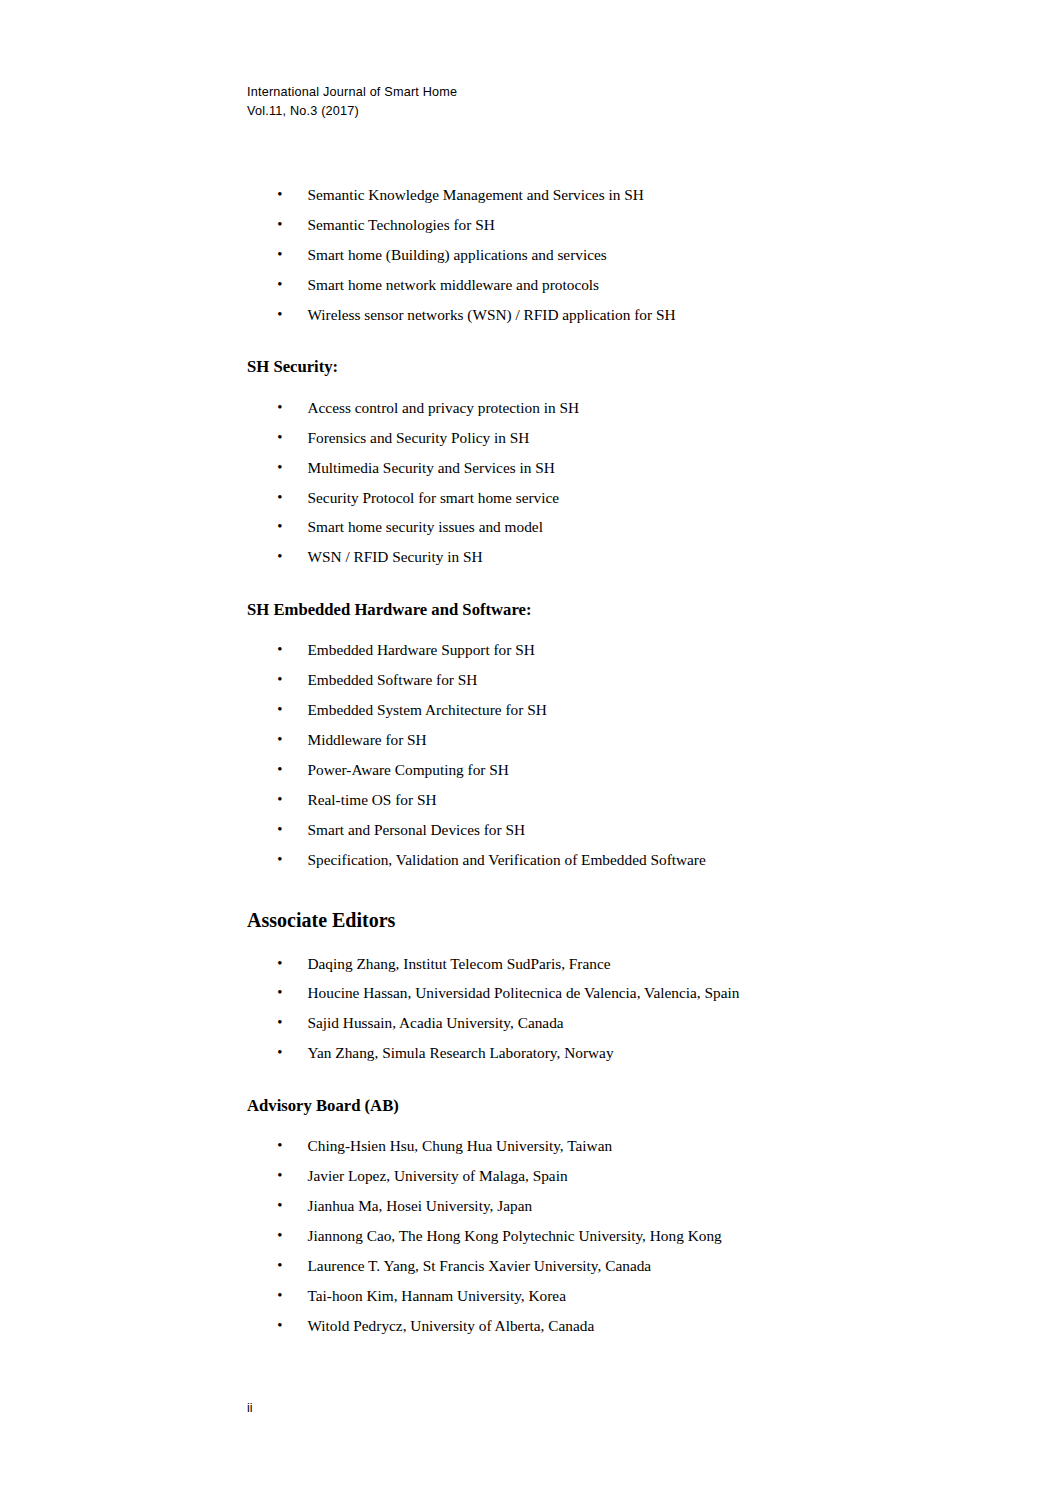International Journal of Smart Home Vol.11, No.3 (2017)
Semantic Knowledge Management and Services in SH
Semantic Technologies for SH
Smart home (Building) applications and services
Smart home network middleware and protocols
Wireless sensor networks (WSN) / RFID application for SH
SH Security:
Access control and privacy protection in SH
Forensics and Security Policy in SH
Multimedia Security and Services in SH
Security Protocol for smart home service
Smart home security issues and model
WSN / RFID Security in SH
SH Embedded Hardware and Software:
Embedded Hardware Support for SH
Embedded Software for SH
Embedded System Architecture for SH
Middleware for SH
Power-Aware Computing for SH
Real-time OS for SH
Smart and Personal Devices for SH
Specification, Validation and Verification of Embedded Software
Associate Editors
Daqing Zhang, Institut Telecom SudParis, France
Houcine Hassan, Universidad Politecnica de Valencia, Valencia, Spain
Sajid Hussain, Acadia University, Canada
Yan Zhang, Simula Research Laboratory, Norway
Advisory Board (AB)
Ching-Hsien Hsu, Chung Hua University, Taiwan
Javier Lopez, University of Malaga, Spain
Jianhua Ma, Hosei University, Japan
Jiannong Cao, The Hong Kong Polytechnic University, Hong Kong
Laurence T. Yang, St Francis Xavier University, Canada
Tai-hoon Kim, Hannam University, Korea
Witold Pedrycz, University of Alberta, Canada
ii